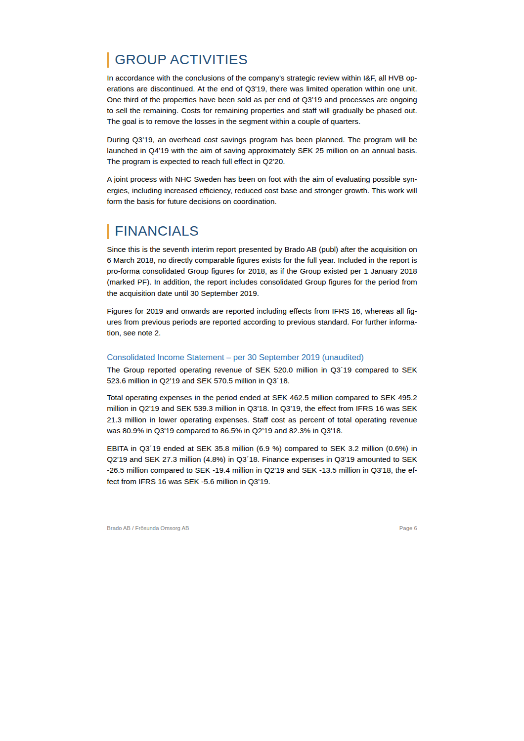GROUP ACTIVITIES
In accordance with the conclusions of the company’s strategic review within I&F, all HVB operations are discontinued. At the end of Q3'19, there was limited operation within one unit. One third of the properties have been sold as per end of Q3’19 and processes are ongoing to sell the remaining. Costs for remaining properties and staff will gradually be phased out. The goal is to remove the losses in the segment within a couple of quarters.
During Q3’19, an overhead cost savings program has been planned. The program will be launched in Q4’19 with the aim of saving approximately SEK 25 million on an annual basis. The program is expected to reach full effect in Q2’20.
A joint process with NHC Sweden has been on foot with the aim of evaluating possible synergies, including increased efficiency, reduced cost base and stronger growth. This work will form the basis for future decisions on coordination.
FINANCIALS
Since this is the seventh interim report presented by Brado AB (publ) after the acquisition on 6 March 2018, no directly comparable figures exists for the full year. Included in the report is pro-forma consolidated Group figures for 2018, as if the Group existed per 1 January 2018 (marked PF). In addition, the report includes consolidated Group figures for the period from the acquisition date until 30 September 2019.
Figures for 2019 and onwards are reported including effects from IFRS 16, whereas all figures from previous periods are reported according to previous standard. For further information, see note 2.
Consolidated Income Statement – per 30 September 2019 (unaudited)
The Group reported operating revenue of SEK 520.0 million in Q3´19 compared to SEK 523.6 million in Q2’19 and SEK 570.5 million in Q3´18.
Total operating expenses in the period ended at SEK 462.5 million compared to SEK 495.2 million in Q2’19 and SEK 539.3 million in Q3'18. In Q3’19, the effect from IFRS 16 was SEK 21.3 million in lower operating expenses. Staff cost as percent of total operating revenue was 80.9% in Q3'19 compared to 86.5% in Q2’19 and 82.3% in Q3'18.
EBITA in Q3´19 ended at SEK 35.8 million (6.9 %) compared to SEK 3.2 million (0.6%) in Q2’19 and SEK 27.3 million (4.8%) in Q3´18. Finance expenses in Q3'19 amounted to SEK -26.5 million compared to SEK -19.4 million in Q2’19 and SEK -13.5 million in Q3'18, the effect from IFRS 16 was SEK -5.6 million in Q3’19.
Brado AB / Frösunda Omsorg AB
Page 6